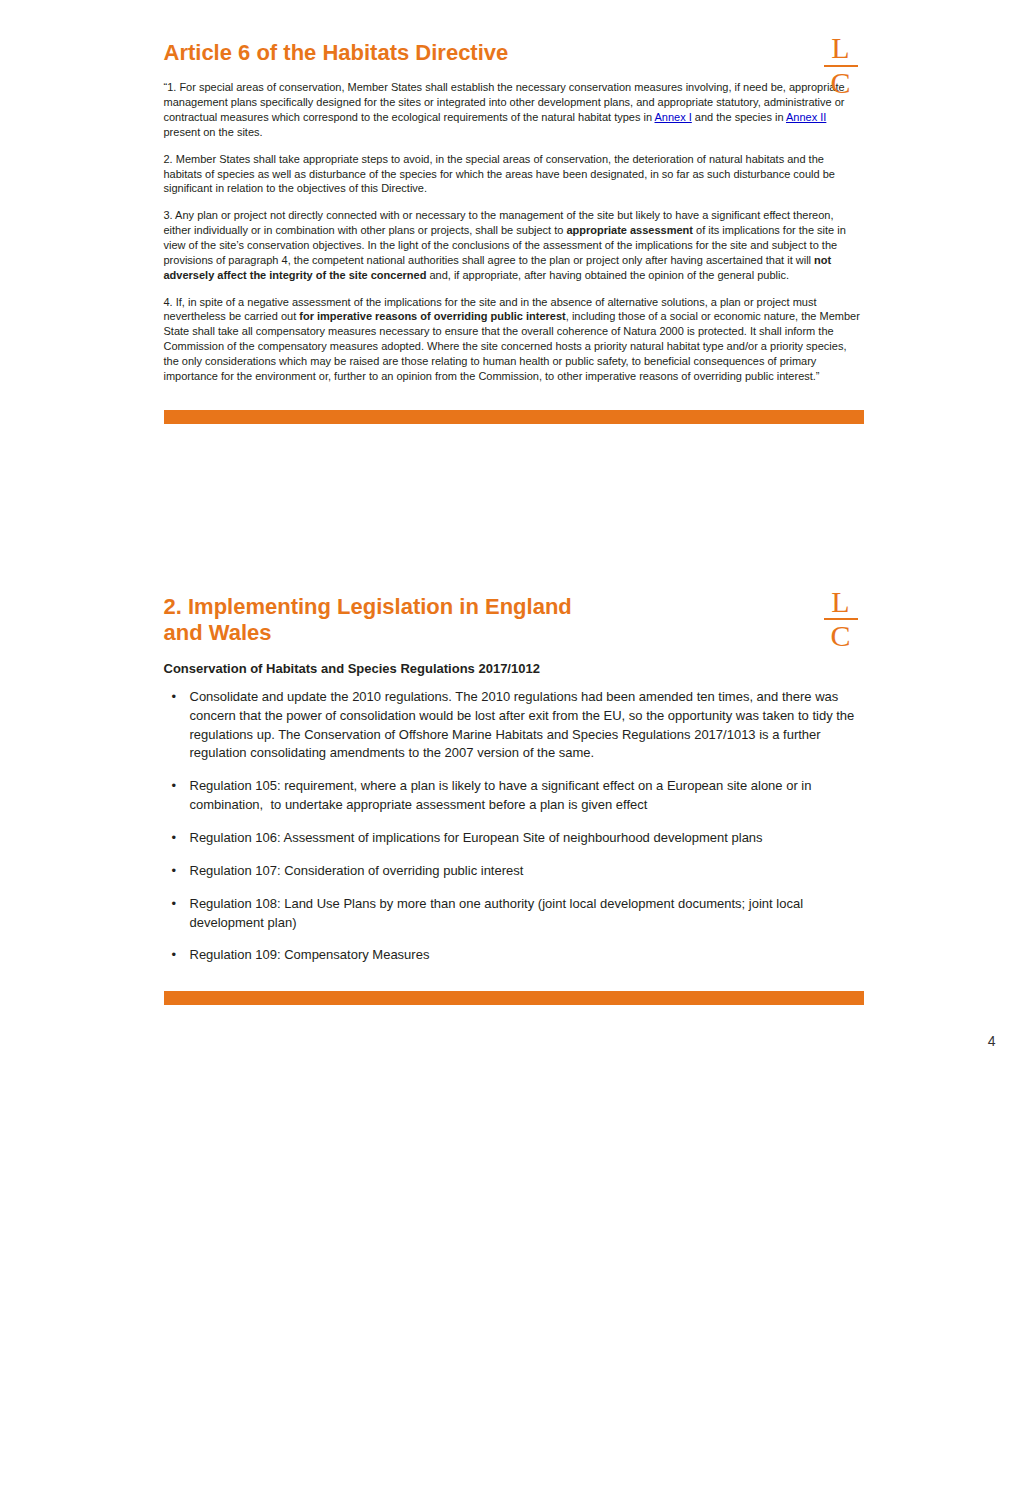L C
Article 6 of the Habitats Directive
“1. For special areas of conservation, Member States shall establish the necessary conservation measures involving, if need be, appropriate management plans specifically designed for the sites or integrated into other development plans, and appropriate statutory, administrative or contractual measures which correspond to the ecological requirements of the natural habitat types in Annex I and the species in Annex II present on the sites.
2. Member States shall take appropriate steps to avoid, in the special areas of conservation, the deterioration of natural habitats and the habitats of species as well as disturbance of the species for which the areas have been designated, in so far as such disturbance could be significant in relation to the objectives of this Directive.
3. Any plan or project not directly connected with or necessary to the management of the site but likely to have a significant effect thereon, either individually or in combination with other plans or projects, shall be subject to appropriate assessment of its implications for the site in view of the site’s conservation objectives. In the light of the conclusions of the assessment of the implications for the site and subject to the provisions of paragraph 4, the competent national authorities shall agree to the plan or project only after having ascertained that it will not adversely affect the integrity of the site concerned and, if appropriate, after having obtained the opinion of the general public.
4. If, in spite of a negative assessment of the implications for the site and in the absence of alternative solutions, a plan or project must nevertheless be carried out for imperative reasons of overriding public interest, including those of a social or economic nature, the Member State shall take all compensatory measures necessary to ensure that the overall coherence of Natura 2000 is protected. It shall inform the Commission of the compensatory measures adopted. Where the site concerned hosts a priority natural habitat type and/or a priority species, the only considerations which may be raised are those relating to human health or public safety, to beneficial consequences of primary importance for the environment or, further to an opinion from the Commission, to other imperative reasons of overriding public interest.”
L C
2. Implementing Legislation in England
and Wales
Conservation of Habitats and Species Regulations 2017/1012
Consolidate and update the 2010 regulations. The 2010 regulations had been amended ten times, and there was concern that the power of consolidation would be lost after exit from the EU, so the opportunity was taken to tidy the regulations up. The Conservation of Offshore Marine Habitats and Species Regulations 2017/1013 is a further regulation consolidating amendments to the 2007 version of the same.
Regulation 105: requirement, where a plan is likely to have a significant effect on a European site alone or in combination, to undertake appropriate assessment before a plan is given effect
Regulation 106: Assessment of implications for European Site of neighbourhood development plans
Regulation 107: Consideration of overriding public interest
Regulation 108: Land Use Plans by more than one authority (joint local development documents; joint local development plan)
Regulation 109: Compensatory Measures
4